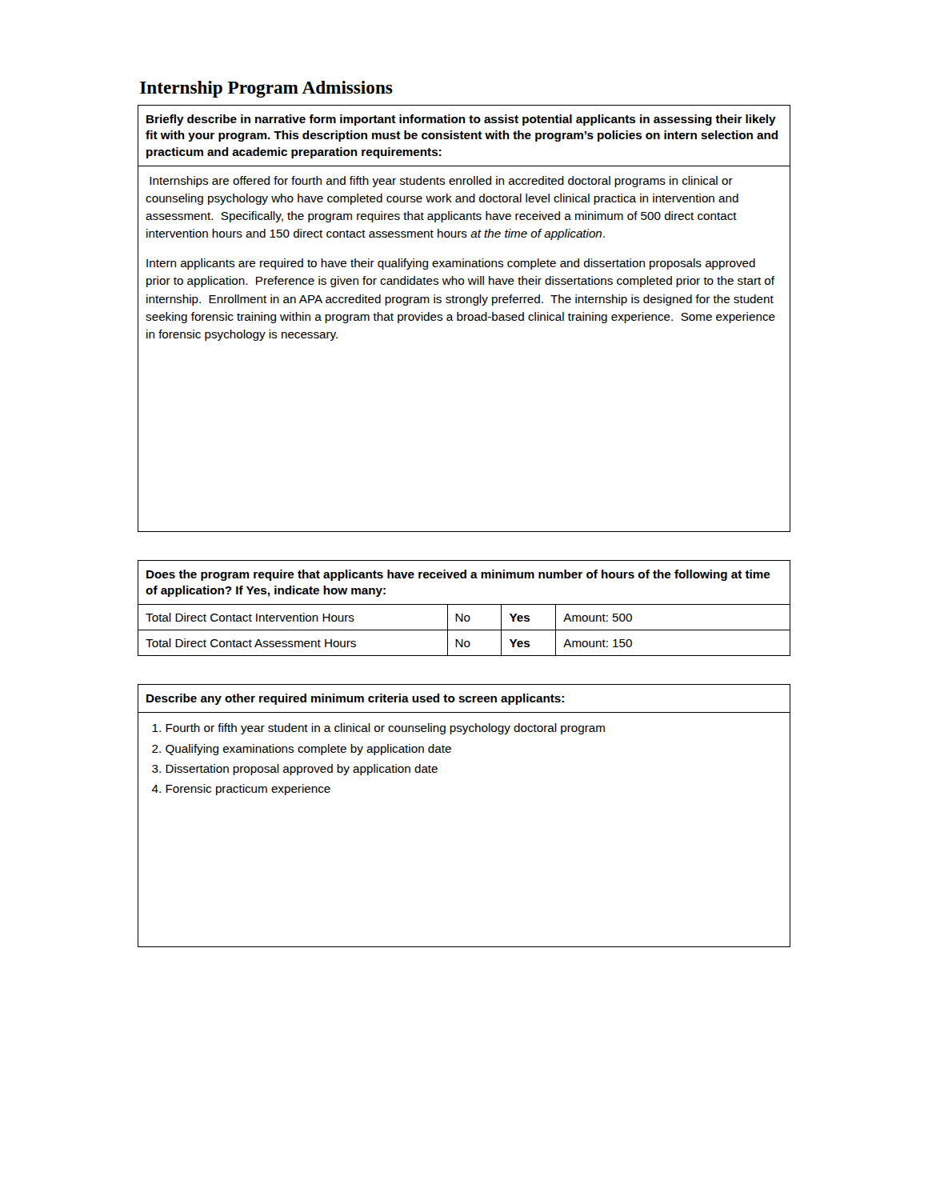Internship Program Admissions
| Briefly describe in narrative form important information to assist potential applicants in assessing their likely fit with your program. This description must be consistent with the program’s policies on intern selection and practicum and academic preparation requirements: |
| Internships are offered for fourth and fifth year students enrolled in accredited doctoral programs in clinical or counseling psychology who have completed course work and doctoral level clinical practica in intervention and assessment. Specifically, the program requires that applicants have received a minimum of 500 direct contact intervention hours and 150 direct contact assessment hours at the time of application . Intern applicants are required to have their qualifying examinations complete and dissertation proposals approved prior to application. Preference is given for candidates who will have their dissertations completed prior to the start of internship. Enrollment in an APA accredited program is strongly preferred. The internship is designed for the student seeking forensic training within a program that provides a broad-based clinical training experience. Some experience in forensic psychology is necessary. |
| Does the program require that applicants have received a minimum number of hours of the following at time of application? If Yes, indicate how many: |
| Total Direct Contact Intervention Hours | No | Yes | Amount: 500 |
| Total Direct Contact Assessment Hours | No | Yes | Amount: 150 |
| Describe any other required minimum criteria used to screen applicants: |
| Fourth or fifth year student in a clinical or counseling psychology doctoral program Qualifying examinations complete by application date Dissertation proposal approved by application date Forensic practicum experience |